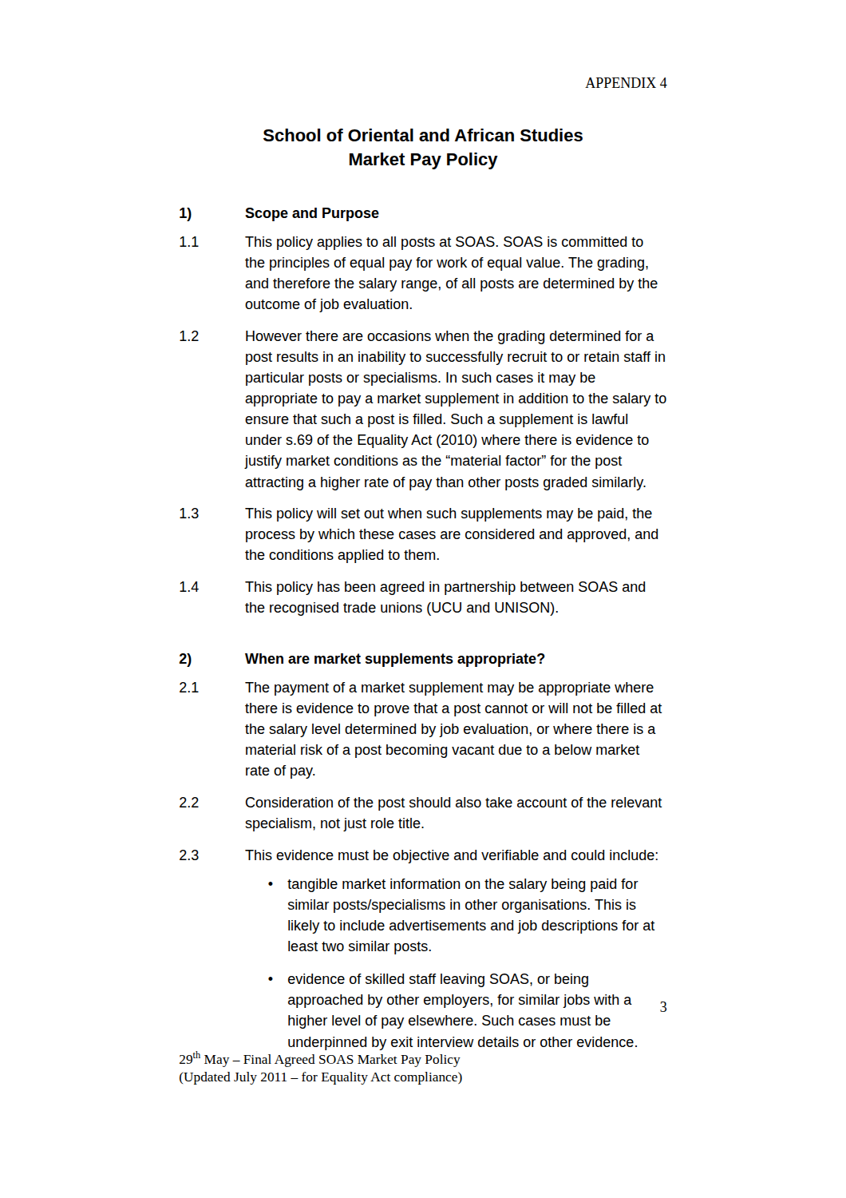APPENDIX 4
School of Oriental and African Studies Market Pay Policy
1) Scope and Purpose
1.1 This policy applies to all posts at SOAS. SOAS is committed to the principles of equal pay for work of equal value. The grading, and therefore the salary range, of all posts are determined by the outcome of job evaluation.
1.2 However there are occasions when the grading determined for a post results in an inability to successfully recruit to or retain staff in particular posts or specialisms. In such cases it may be appropriate to pay a market supplement in addition to the salary to ensure that such a post is filled. Such a supplement is lawful under s.69 of the Equality Act (2010) where there is evidence to justify market conditions as the “material factor” for the post attracting a higher rate of pay than other posts graded similarly.
1.3 This policy will set out when such supplements may be paid, the process by which these cases are considered and approved, and the conditions applied to them.
1.4 This policy has been agreed in partnership between SOAS and the recognised trade unions (UCU and UNISON).
2) When are market supplements appropriate?
2.1 The payment of a market supplement may be appropriate where there is evidence to prove that a post cannot or will not be filled at the salary level determined by job evaluation, or where there is a material risk of a post becoming vacant due to a below market rate of pay.
2.2 Consideration of the post should also take account of the relevant specialism, not just role title.
2.3 This evidence must be objective and verifiable and could include:
tangible market information on the salary being paid for similar posts/specialisms in other organisations. This is likely to include advertisements and job descriptions for at least two similar posts.
evidence of skilled staff leaving SOAS, or being approached by other employers, for similar jobs with a higher level of pay elsewhere. Such cases must be underpinned by exit interview details or other evidence.
3
29th May – Final Agreed SOAS Market Pay Policy
(Updated July 2011 – for Equality Act compliance)